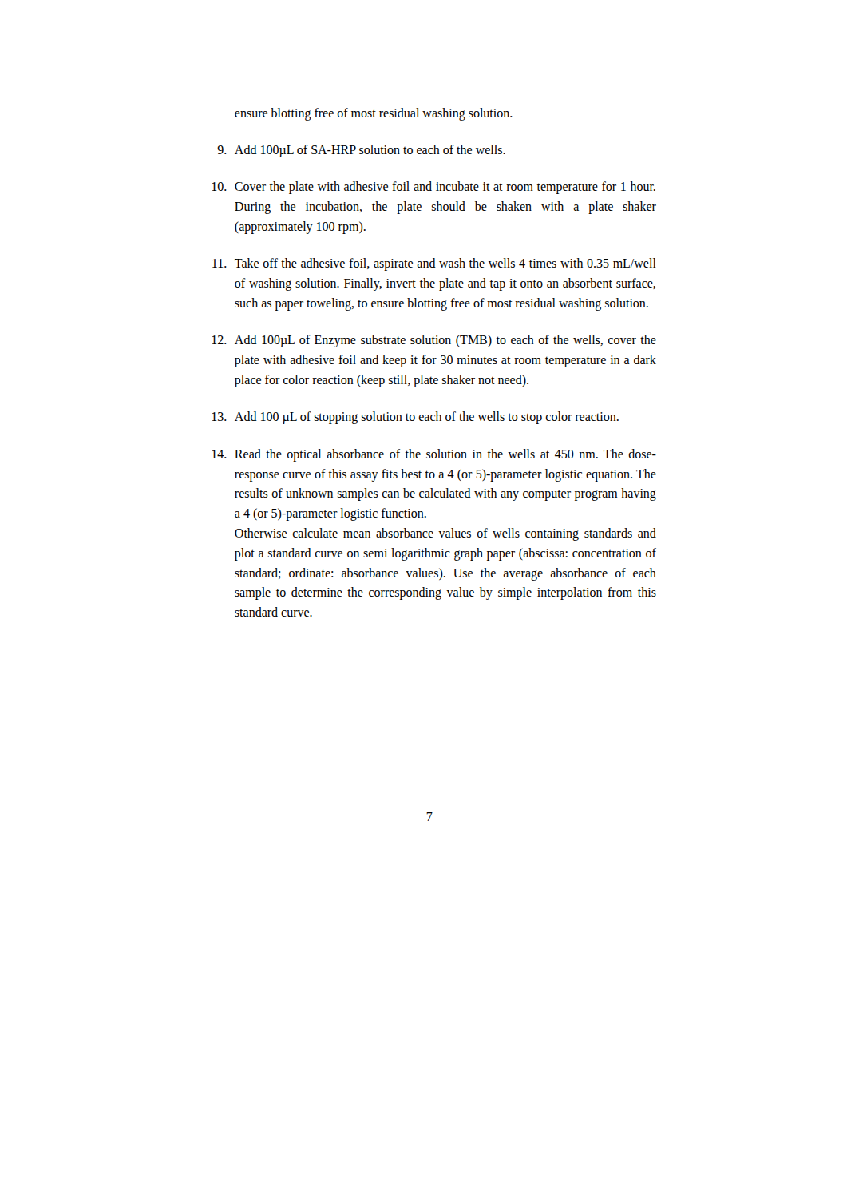ensure blotting free of most residual washing solution.
9. Add 100µL of SA-HRP solution to each of the wells.
10. Cover the plate with adhesive foil and incubate it at room temperature for 1 hour. During the incubation, the plate should be shaken with a plate shaker (approximately 100 rpm).
11. Take off the adhesive foil, aspirate and wash the wells 4 times with 0.35 mL/well of washing solution. Finally, invert the plate and tap it onto an absorbent surface, such as paper toweling, to ensure blotting free of most residual washing solution.
12. Add 100µL of Enzyme substrate solution (TMB) to each of the wells, cover the plate with adhesive foil and keep it for 30 minutes at room temperature in a dark place for color reaction (keep still, plate shaker not need).
13. Add 100 µL of stopping solution to each of the wells to stop color reaction.
14. Read the optical absorbance of the solution in the wells at 450 nm. The dose-response curve of this assay fits best to a 4 (or 5)-parameter logistic equation. The results of unknown samples can be calculated with any computer program having a 4 (or 5)-parameter logistic function.Otherwise calculate mean absorbance values of wells containing standards and plot a standard curve on semi logarithmic graph paper (abscissa: concentration of standard; ordinate: absorbance values). Use the average absorbance of each sample to determine the corresponding value by simple interpolation from this standard curve.
7